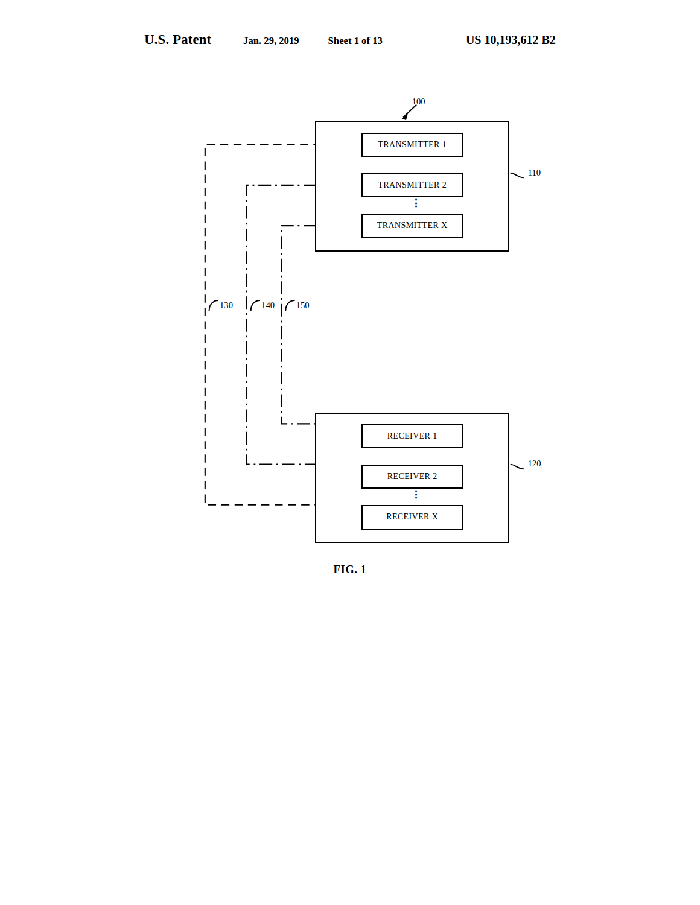U.S. Patent Jan. 29, 2019 Sheet 1 of 13 US 10,193,612 B2
Coordinate system: 1in ≈ 100 units horizontally? Use explicit px mapping: figure is 7.1in wide x 8.9in tall -> viewBox 710 x 890 (100 units per inch)
TRANSMITTER 1
TRANSMITTER 2
TRANSMITTER X
⋮
RECEIVER 1
RECEIVER 2
RECEIVER X
⋮
100
110
120
130
140
150
FIG. 1